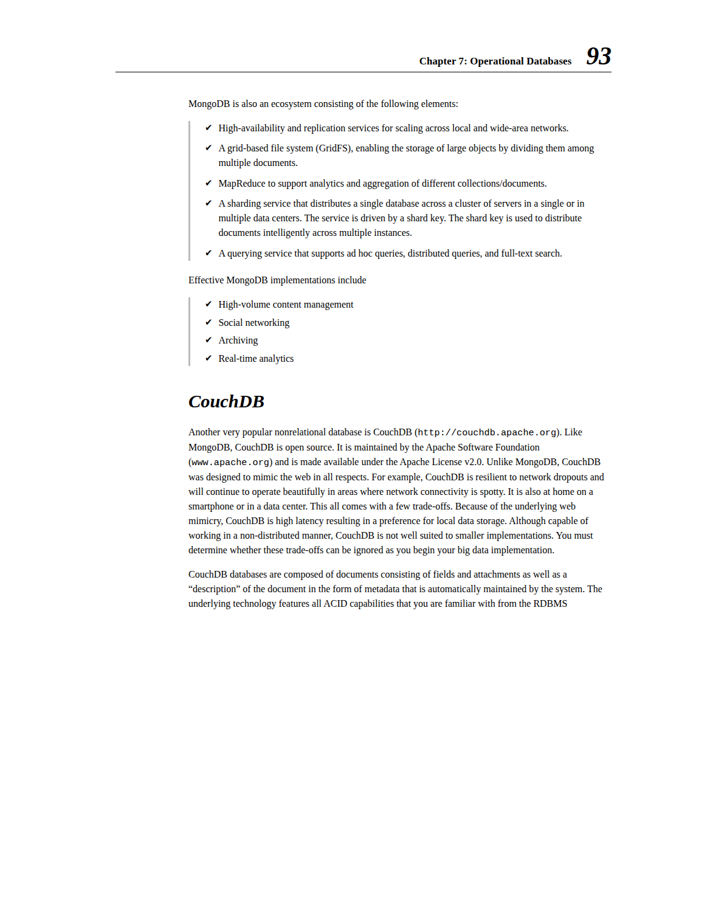Chapter 7: Operational Databases 93
MongoDB is also an ecosystem consisting of the following elements:
High-availability and replication services for scaling across local and wide-area networks.
A grid-based file system (GridFS), enabling the storage of large objects by dividing them among multiple documents.
MapReduce to support analytics and aggregation of different collections/documents.
A sharding service that distributes a single database across a cluster of servers in a single or in multiple data centers. The service is driven by a shard key. The shard key is used to distribute documents intelligently across multiple instances.
A querying service that supports ad hoc queries, distributed queries, and full-text search.
Effective MongoDB implementations include
High-volume content management
Social networking
Archiving
Real-time analytics
CouchDB
Another very popular nonrelational database is CouchDB (http://couchdb.apache.org). Like MongoDB, CouchDB is open source. It is maintained by the Apache Software Foundation (www.apache.org) and is made available under the Apache License v2.0. Unlike MongoDB, CouchDB was designed to mimic the web in all respects. For example, CouchDB is resilient to network dropouts and will continue to operate beautifully in areas where network connectivity is spotty. It is also at home on a smartphone or in a data center. This all comes with a few trade-offs. Because of the underlying web mimicry, CouchDB is high latency resulting in a preference for local data storage. Although capable of working in a non-distributed manner, CouchDB is not well suited to smaller implementations. You must determine whether these trade-offs can be ignored as you begin your big data implementation.
CouchDB databases are composed of documents consisting of fields and attachments as well as a “description” of the document in the form of metadata that is automatically maintained by the system. The underlying technology features all ACID capabilities that you are familiar with from the RDBMS